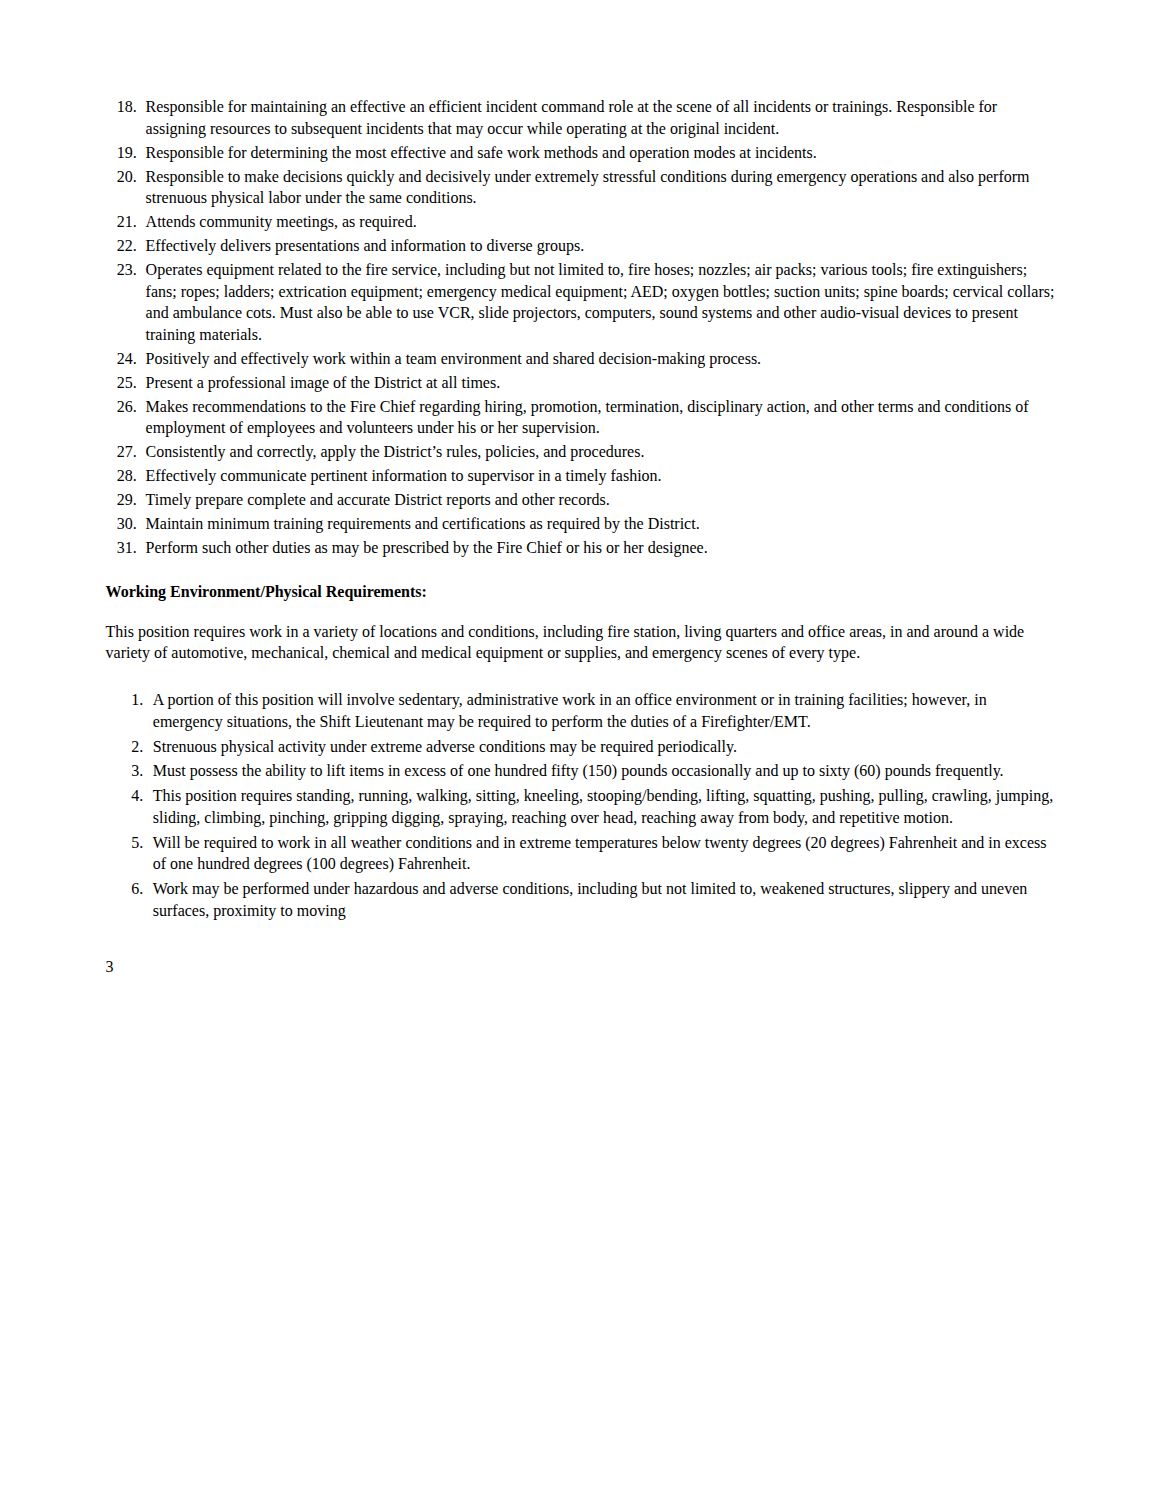Responsible for maintaining an effective an efficient incident command role at the scene of all incidents or trainings. Responsible for assigning resources to subsequent incidents that may occur while operating at the original incident.
Responsible for determining the most effective and safe work methods and operation modes at incidents.
Responsible to make decisions quickly and decisively under extremely stressful conditions during emergency operations and also perform strenuous physical labor under the same conditions.
Attends community meetings, as required.
Effectively delivers presentations and information to diverse groups.
Operates equipment related to the fire service, including but not limited to, fire hoses; nozzles; air packs; various tools; fire extinguishers; fans; ropes; ladders; extrication equipment; emergency medical equipment; AED; oxygen bottles; suction units; spine boards; cervical collars; and ambulance cots. Must also be able to use VCR, slide projectors, computers, sound systems and other audio-visual devices to present training materials.
Positively and effectively work within a team environment and shared decision-making process.
Present a professional image of the District at all times.
Makes recommendations to the Fire Chief regarding hiring, promotion, termination, disciplinary action, and other terms and conditions of employment of employees and volunteers under his or her supervision.
Consistently and correctly, apply the District’s rules, policies, and procedures.
Effectively communicate pertinent information to supervisor in a timely fashion.
Timely prepare complete and accurate District reports and other records.
Maintain minimum training requirements and certifications as required by the District.
Perform such other duties as may be prescribed by the Fire Chief or his or her designee.
Working Environment/Physical Requirements:
This position requires work in a variety of locations and conditions, including fire station, living quarters and office areas, in and around a wide variety of automotive, mechanical, chemical and medical equipment or supplies, and emergency scenes of every type.
A portion of this position will involve sedentary, administrative work in an office environment or in training facilities; however, in emergency situations, the Shift Lieutenant may be required to perform the duties of a Firefighter/EMT.
Strenuous physical activity under extreme adverse conditions may be required periodically.
Must possess the ability to lift items in excess of one hundred fifty (150) pounds occasionally and up to sixty (60) pounds frequently.
This position requires standing, running, walking, sitting, kneeling, stooping/bending, lifting, squatting, pushing, pulling, crawling, jumping, sliding, climbing, pinching, gripping digging, spraying, reaching over head, reaching away from body, and repetitive motion.
Will be required to work in all weather conditions and in extreme temperatures below twenty degrees (20 degrees) Fahrenheit and in excess of one hundred degrees (100 degrees) Fahrenheit.
Work may be performed under hazardous and adverse conditions, including but not limited to, weakened structures, slippery and uneven surfaces, proximity to moving
3